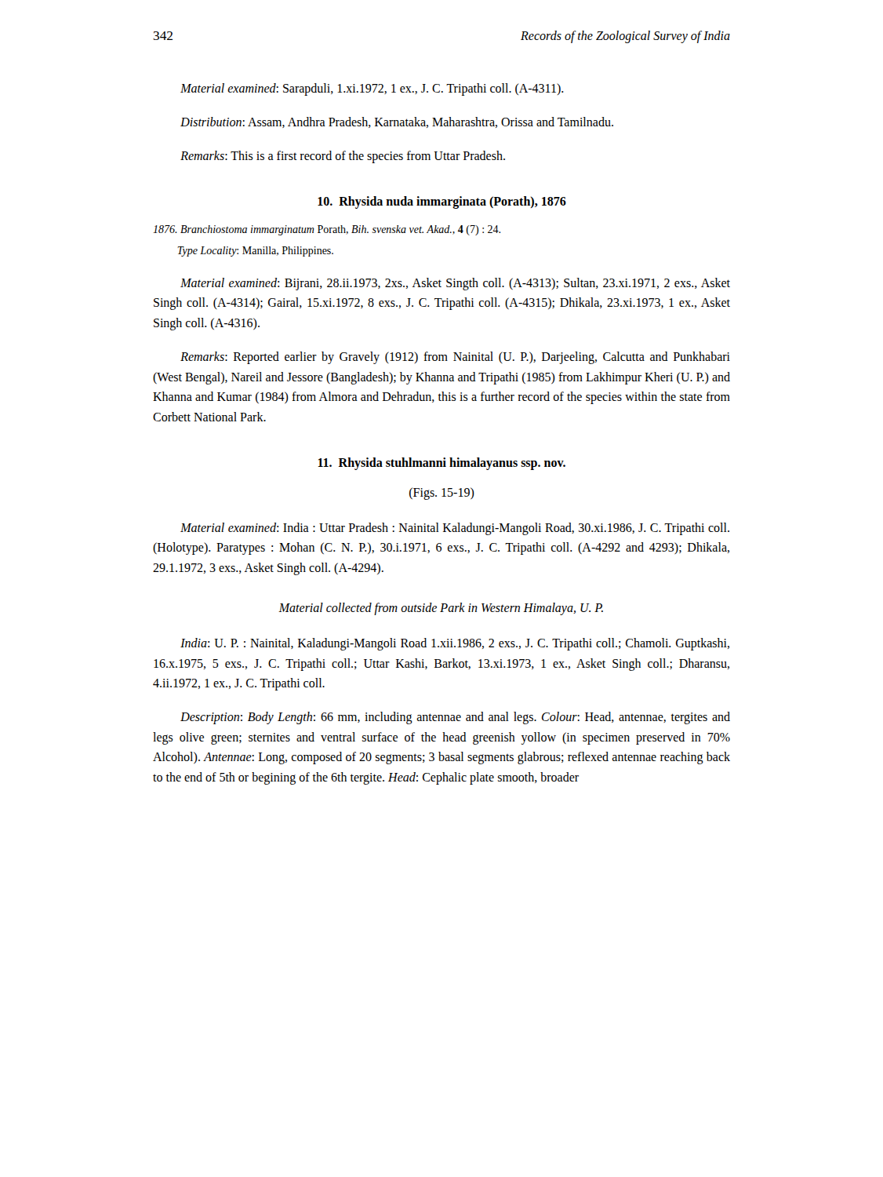342 Records of the Zoological Survey of India
Material examined: Sarapduli, 1.xi.1972, 1 ex., J. C. Tripathi coll. (A-4311).
Distribution: Assam, Andhra Pradesh, Karnataka, Maharashtra, Orissa and Tamilnadu.
Remarks: This is a first record of the species from Uttar Pradesh.
10. Rhysida nuda immarginata (Porath), 1876
1876. Branchiostoma immarginatum Porath, Bih. svenska vet. Akad., 4 (7) : 24.
Type Locality: Manilla, Philippines.
Material examined: Bijrani, 28.ii.1973, 2xs., Asket Singth coll. (A-4313); Sultan, 23.xi.1971, 2 exs., Asket Singh coll. (A-4314); Gairal, 15.xi.1972, 8 exs., J. C. Tripathi coll. (A-4315); Dhikala, 23.xi.1973, 1 ex., Asket Singh coll. (A-4316).
Remarks: Reported earlier by Gravely (1912) from Nainital (U. P.), Darjeeling, Calcutta and Punkhabari (West Bengal), Nareil and Jessore (Bangladesh); by Khanna and Tripathi (1985) from Lakhimpur Kheri (U. P.) and Khanna and Kumar (1984) from Almora and Dehradun, this is a further record of the species within the state from Corbett National Park.
11. Rhysida stuhlmanni himalayanus ssp. nov.
(Figs. 15-19)
Material examined: India : Uttar Pradesh : Nainital Kaladungi-Mangoli Road, 30.xi.1986, J. C. Tripathi coll. (Holotype). Paratypes : Mohan (C. N. P.), 30.i.1971, 6 exs., J. C. Tripathi coll. (A-4292 and 4293); Dhikala, 29.1.1972, 3 exs., Asket Singh coll. (A-4294).
Material collected from outside Park in Western Himalaya, U. P.
India: U. P. : Nainital, Kaladungi-Mangoli Road 1.xii.1986, 2 exs., J. C. Tripathi coll.; Chamoli. Guptkashi, 16.x.1975, 5 exs., J. C. Tripathi coll.; Uttar Kashi, Barkot, 13.xi.1973, 1 ex., Asket Singh coll.; Dharansu, 4.ii.1972, 1 ex., J. C. Tripathi coll.
Description: Body Length: 66 mm, including antennae and anal legs. Colour: Head, antennae, tergites and legs olive green; sternites and ventral surface of the head greenish yollow (in specimen preserved in 70% Alcohol). Antennae: Long, composed of 20 segments; 3 basal segments glabrous; reflexed antennae reaching back to the end of 5th or begining of the 6th tergite. Head: Cephalic plate smooth, broader